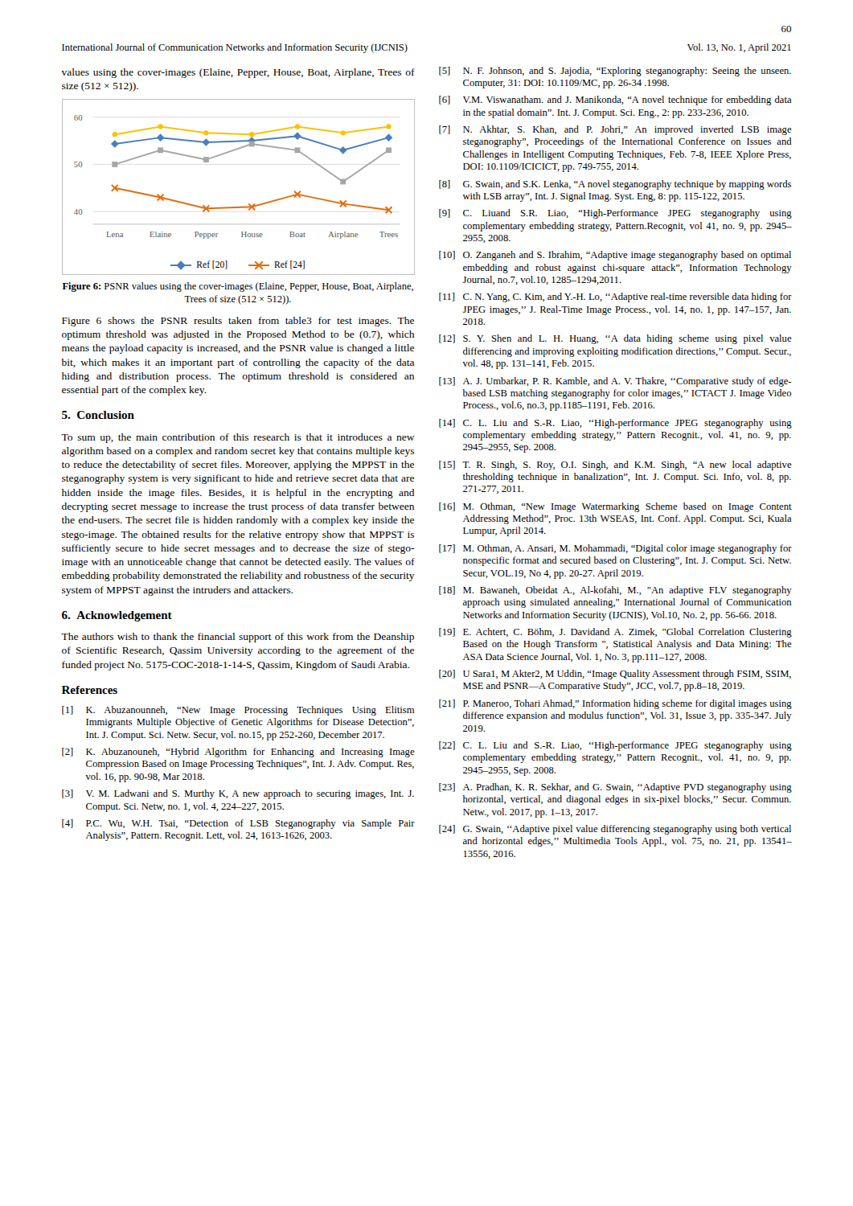60
International Journal of Communication Networks and Information Security (IJCNIS)
Vol. 13, No. 1, April 2021
values using the cover-images (Elaine, Pepper, House, Boat, Airplane, Trees of size (512 × 512)).
60 50 40 Lena Elaine Pepper House Boat Airplane Trees
Ref [20]
Ref [24]
Figure 6: PSNR values using the cover-images (Elaine, Pepper, House, Boat, Airplane, Trees of size (512 × 512)).
Figure 6 shows the PSNR results taken from table3 for test images. The optimum threshold was adjusted in the Proposed Method to be (0.7), which means the payload capacity is increased, and the PSNR value is changed a little bit, which makes it an important part of controlling the capacity of the data hiding and distribution process. The optimum threshold is considered an essential part of the complex key.
5. Conclusion
To sum up, the main contribution of this research is that it introduces a new algorithm based on a complex and random secret key that contains multiple keys to reduce the detectability of secret files. Moreover, applying the MPPST in the steganography system is very significant to hide and retrieve secret data that are hidden inside the image files. Besides, it is helpful in the encrypting and decrypting secret message to increase the trust process of data transfer between the end-users. The secret file is hidden randomly with a complex key inside the stego-image. The obtained results for the relative entropy show that MPPST is sufficiently secure to hide secret messages and to decrease the size of stego-image with an unnoticeable change that cannot be detected easily. The values of embedding probability demonstrated the reliability and robustness of the security system of MPPST against the intruders and attackers.
6. Acknowledgement
The authors wish to thank the financial support of this work from the Deanship of Scientific Research, Qassim University according to the agreement of the funded project No. 5175-COC-2018-1-14-S, Qassim, Kingdom of Saudi Arabia.
References
K. Abuzanounneh, “New Image Processing Techniques Using Elitism Immigrants Multiple Objective of Genetic Algorithms for Disease Detection”, Int. J. Comput. Sci. Netw. Secur, vol. no.15, pp 252-260, December 2017.
K. Abuzanouneh, “Hybrid Algorithm for Enhancing and Increasing Image Compression Based on Image Processing Techniques”, Int. J. Adv. Comput. Res, vol. 16, pp. 90-98, Mar 2018.
V. M. Ladwani and S. Murthy K, A new approach to securing images, Int. J. Comput. Sci. Netw, no. 1, vol. 4, 224–227, 2015.
P.C. Wu, W.H. Tsai, “Detection of LSB Steganography via Sample Pair Analysis”, Pattern. Recognit. Lett, vol. 24, 1613-1626, 2003.
N. F. Johnson, and S. Jajodia, “Exploring steganography: Seeing the unseen. Computer, 31: DOI: 10.1109/MC, pp. 26-34 .1998.
V.M. Viswanatham. and J. Manikonda, “A novel technique for embedding data in the spatial domain”. Int. J. Comput. Sci. Eng., 2: pp. 233-236, 2010.
N. Akhtar, S. Khan, and P. Johri,” An improved inverted LSB image steganography”, Proceedings of the International Conference on Issues and Challenges in Intelligent Computing Techniques, Feb. 7-8, IEEE Xplore Press, DOI: 10.1109/ICICICT, pp. 749-755, 2014.
G. Swain, and S.K. Lenka, “A novel steganography technique by mapping words with LSB array”, Int. J. Signal Imag. Syst. Eng, 8: pp. 115-122, 2015.
C. Liuand S.R. Liao, “High-Performance JPEG steganography using complementary embedding strategy, Pattern.Recognit, vol 41, no. 9, pp. 2945–2955, 2008.
O. Zanganeh and S. Ibrahim, “Adaptive image steganography based on optimal embedding and robust against chi-square attack”, Information Technology Journal, no.7, vol.10, 1285–1294,2011.
C. N. Yang, C. Kim, and Y.-H. Lo, ‘‘Adaptive real-time reversible data hiding for JPEG images,’’ J. Real-Time Image Process., vol. 14, no. 1, pp. 147–157, Jan. 2018.
S. Y. Shen and L. H. Huang, ‘‘A data hiding scheme using pixel value differencing and improving exploiting modification directions,’’ Comput. Secur., vol. 48, pp. 131–141, Feb. 2015.
A. J. Umbarkar, P. R. Kamble, and A. V. Thakre, ‘‘Comparative study of edge-based LSB matching steganography for color images,’’ ICTACT J. Image Video Process., vol.6, no.3, pp.1185–1191, Feb. 2016.
C. L. Liu and S.-R. Liao, ‘‘High-performance JPEG steganography using complementary embedding strategy,’’ Pattern Recognit., vol. 41, no. 9, pp. 2945–2955, Sep. 2008.
T. R. Singh, S. Roy, O.I. Singh, and K.M. Singh, “A new local adaptive thresholding technique in banalization”, Int. J. Comput. Sci. Info, vol. 8, pp. 271-277, 2011.
M. Othman, “New Image Watermarking Scheme based on Image Content Addressing Method”, Proc. 13th WSEAS, Int. Conf. Appl. Comput. Sci, Kuala Lumpur, April 2014.
M. Othman, A. Ansari, M. Mohammadi, “Digital color image steganography for nonspecific format and secured based on Clustering”, Int. J. Comput. Sci. Netw. Secur, VOL.19, No 4, pp. 20-27. April 2019.
M. Bawaneh, Obeidat A., Al-kofahi, M., "An adaptive FLV steganography approach using simulated annealing," International Journal of Communication Networks and Information Security (IJCNIS), Vol.10, No. 2, pp. 56-66. 2018.
E. Achtert, C. Böhm, J. Davidand A. Zimek, "Global Correlation Clustering Based on the Hough Transform ", Statistical Analysis and Data Mining: The ASA Data Science Journal, Vol. 1, No. 3, pp.111–127, 2008.
U Sara1, M Akter2, M Uddin, “Image Quality Assessment through FSIM, SSIM, MSE and PSNR—A Comparative Study”, JCC, vol.7, pp.8–18, 2019.
P. Maneroo, Tohari Ahmad,” Information hiding scheme for digital images using difference expansion and modulus function”, Vol. 31, Issue 3, pp. 335-347. July 2019.
C. L. Liu and S.-R. Liao, ‘‘High-performance JPEG steganography using complementary embedding strategy,’’ Pattern Recognit., vol. 41, no. 9, pp. 2945–2955, Sep. 2008.
A. Pradhan, K. R. Sekhar, and G. Swain, ‘‘Adaptive PVD steganography using horizontal, vertical, and diagonal edges in six-pixel blocks,’’ Secur. Commun. Netw., vol. 2017, pp. 1–13, 2017.
G. Swain, ‘‘Adaptive pixel value differencing steganography using both vertical and horizontal edges,’’ Multimedia Tools Appl., vol. 75, no. 21, pp. 13541–13556, 2016.